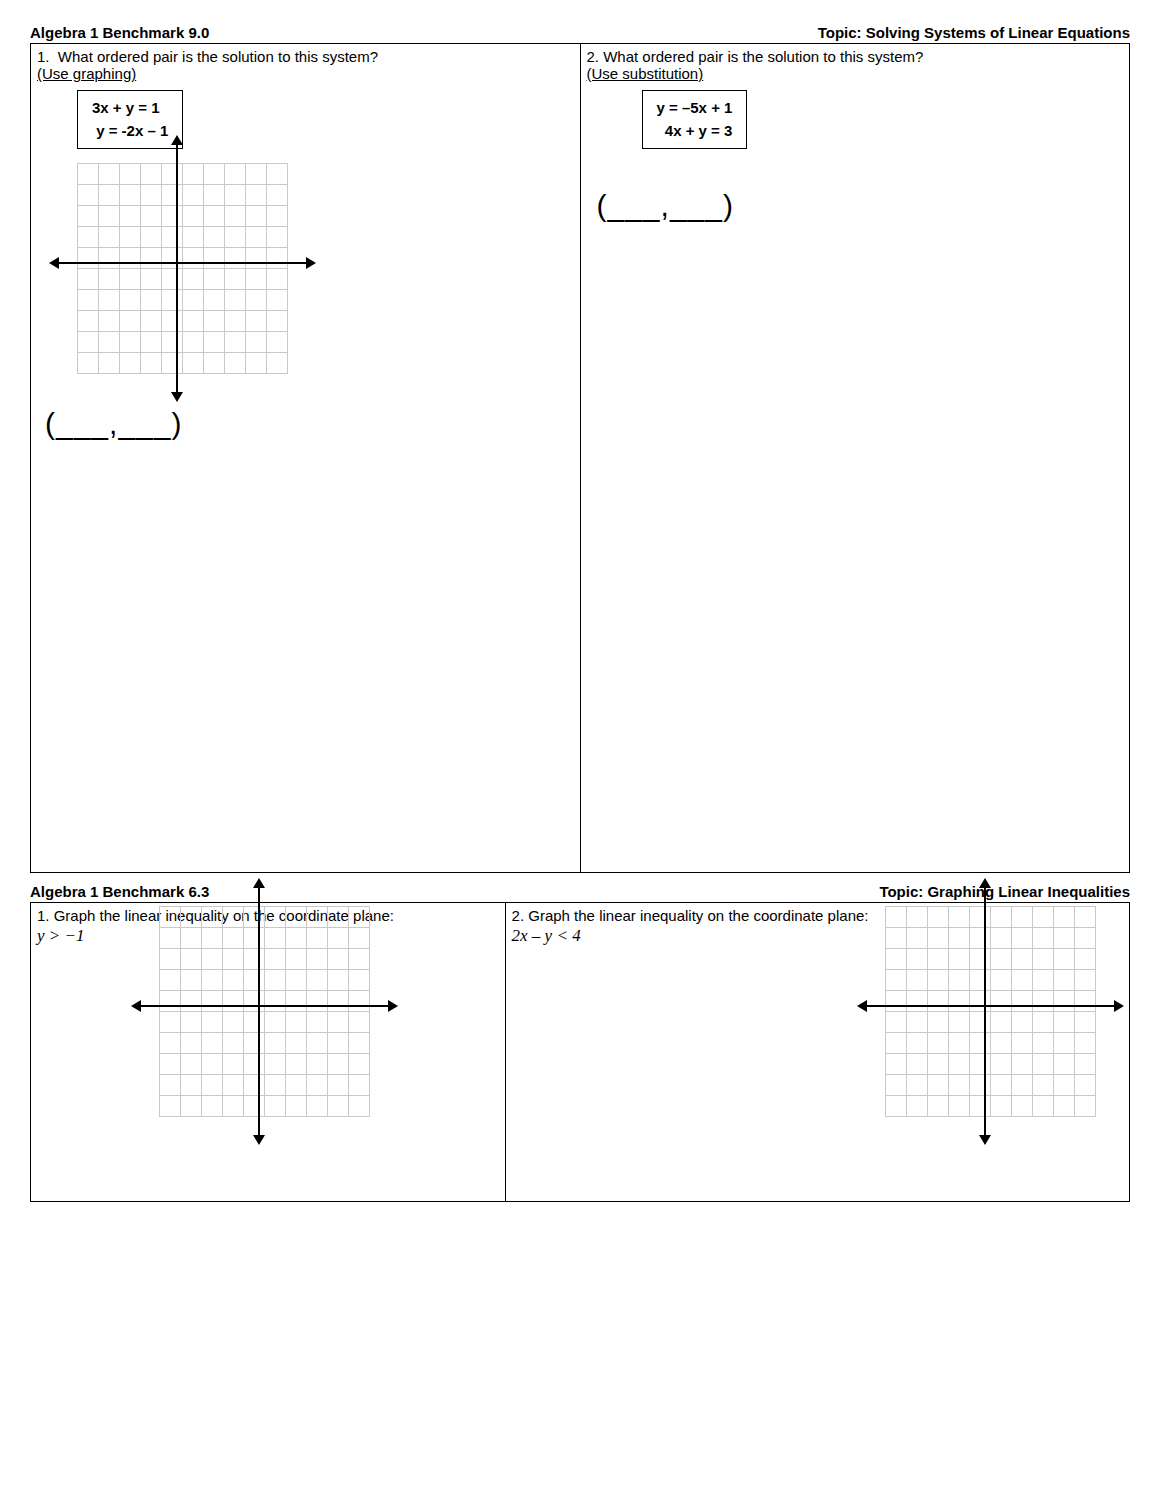Algebra 1 Benchmark 9.0 Topic: Solving Systems of Linear Equations
| 1. What ordered pair is the solution to this system? (Use graphing) 3x + y = 1 y = -2x – 1 (___,___) | 2. What ordered pair is the solution to this system? (Use substitution) y = –5x + 1 4x + y = 3 (___,___) |
Algebra 1 Benchmark 6.3 Topic: Graphing Linear Inequalities
| 1. Graph the linear inequality on the coordinate plane: y > −1 | 2. Graph the linear inequality on the coordinate plane: 2x – y < 4 |